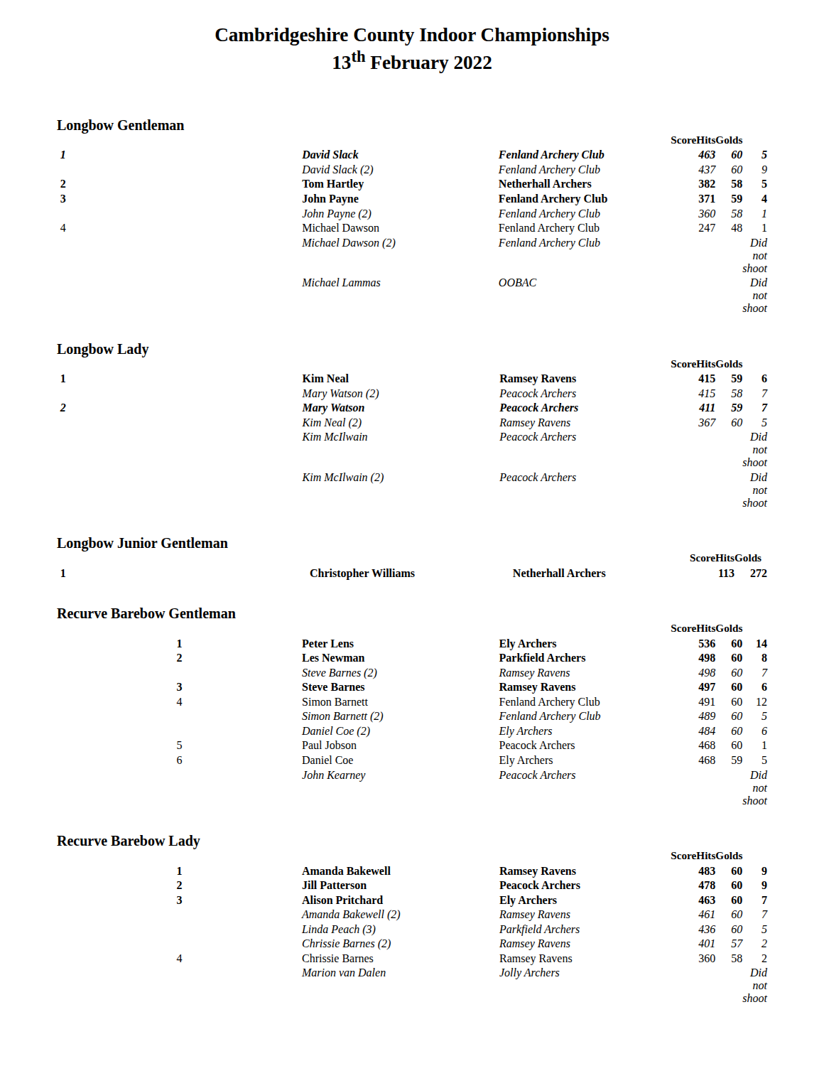Cambridgeshire County Indoor Championships
13th February 2022
Longbow Gentleman
| | | Score | Hits | Golds |
| --- | --- | --- | --- | --- |
| 1 | David Slack | Fenland Archery Club | 463 | 60 | 5 |
| | David Slack (2) | Fenland Archery Club | 437 | 60 | 9 |
| 2 | Tom Hartley | Netherhall Archers | 382 | 58 | 5 |
| 3 | John Payne | Fenland Archery Club | 371 | 59 | 4 |
| | John Payne (2) | Fenland Archery Club | 360 | 58 | 1 |
| 4 | Michael Dawson | Fenland Archery Club | 247 | 48 | 1 |
| | Michael Dawson (2) | Fenland Archery Club | | | Did not shoot |
| | Michael Lammas | OOBAC | | | Did not shoot |
Longbow Lady
| | | Score | Hits | Golds |
| --- | --- | --- | --- | --- |
| 1 | Kim Neal | Ramsey Ravens | 415 | 59 | 6 |
| | Mary Watson (2) | Peacock Archers | 415 | 58 | 7 |
| 2 | Mary Watson | Peacock Archers | 411 | 59 | 7 |
| | Kim Neal (2) | Ramsey Ravens | 367 | 60 | 5 |
| | Kim McIlwain | Peacock Archers | | | Did not shoot |
| | Kim McIlwain (2) | Peacock Archers | | | Did not shoot |
Longbow Junior Gentleman
| | | Score | Hits | Golds |
| --- | --- | --- | --- | --- |
| 1 | Christopher Williams | Netherhall Archers | 113 | 27 | 2 |
Recurve Barebow Gentleman
| | | Score | Hits | Golds |
| --- | --- | --- | --- | --- |
| 1 | Peter Lens | Ely Archers | 536 | 60 | 14 |
| 2 | Les Newman | Parkfield Archers | 498 | 60 | 8 |
| | Steve Barnes (2) | Ramsey Ravens | 498 | 60 | 7 |
| 3 | Steve Barnes | Ramsey Ravens | 497 | 60 | 6 |
| 4 | Simon Barnett | Fenland Archery Club | 491 | 60 | 12 |
| | Simon Barnett (2) | Fenland Archery Club | 489 | 60 | 5 |
| | Daniel Coe (2) | Ely Archers | 484 | 60 | 6 |
| 5 | Paul Jobson | Peacock Archers | 468 | 60 | 1 |
| 6 | Daniel Coe | Ely Archers | 468 | 59 | 5 |
| | John Kearney | Peacock Archers | | | Did not shoot |
Recurve Barebow Lady
| | | Score | Hits | Golds |
| --- | --- | --- | --- | --- |
| 1 | Amanda Bakewell | Ramsey Ravens | 483 | 60 | 9 |
| 2 | Jill Patterson | Peacock Archers | 478 | 60 | 9 |
| 3 | Alison Pritchard | Ely Archers | 463 | 60 | 7 |
| | Amanda Bakewell (2) | Ramsey Ravens | 461 | 60 | 7 |
| | Linda Peach (3) | Parkfield Archers | 436 | 60 | 5 |
| | Chrissie Barnes (2) | Ramsey Ravens | 401 | 57 | 2 |
| 4 | Chrissie Barnes | Ramsey Ravens | 360 | 58 | 2 |
| | Marion van Dalen | Jolly Archers | | | Did not shoot |